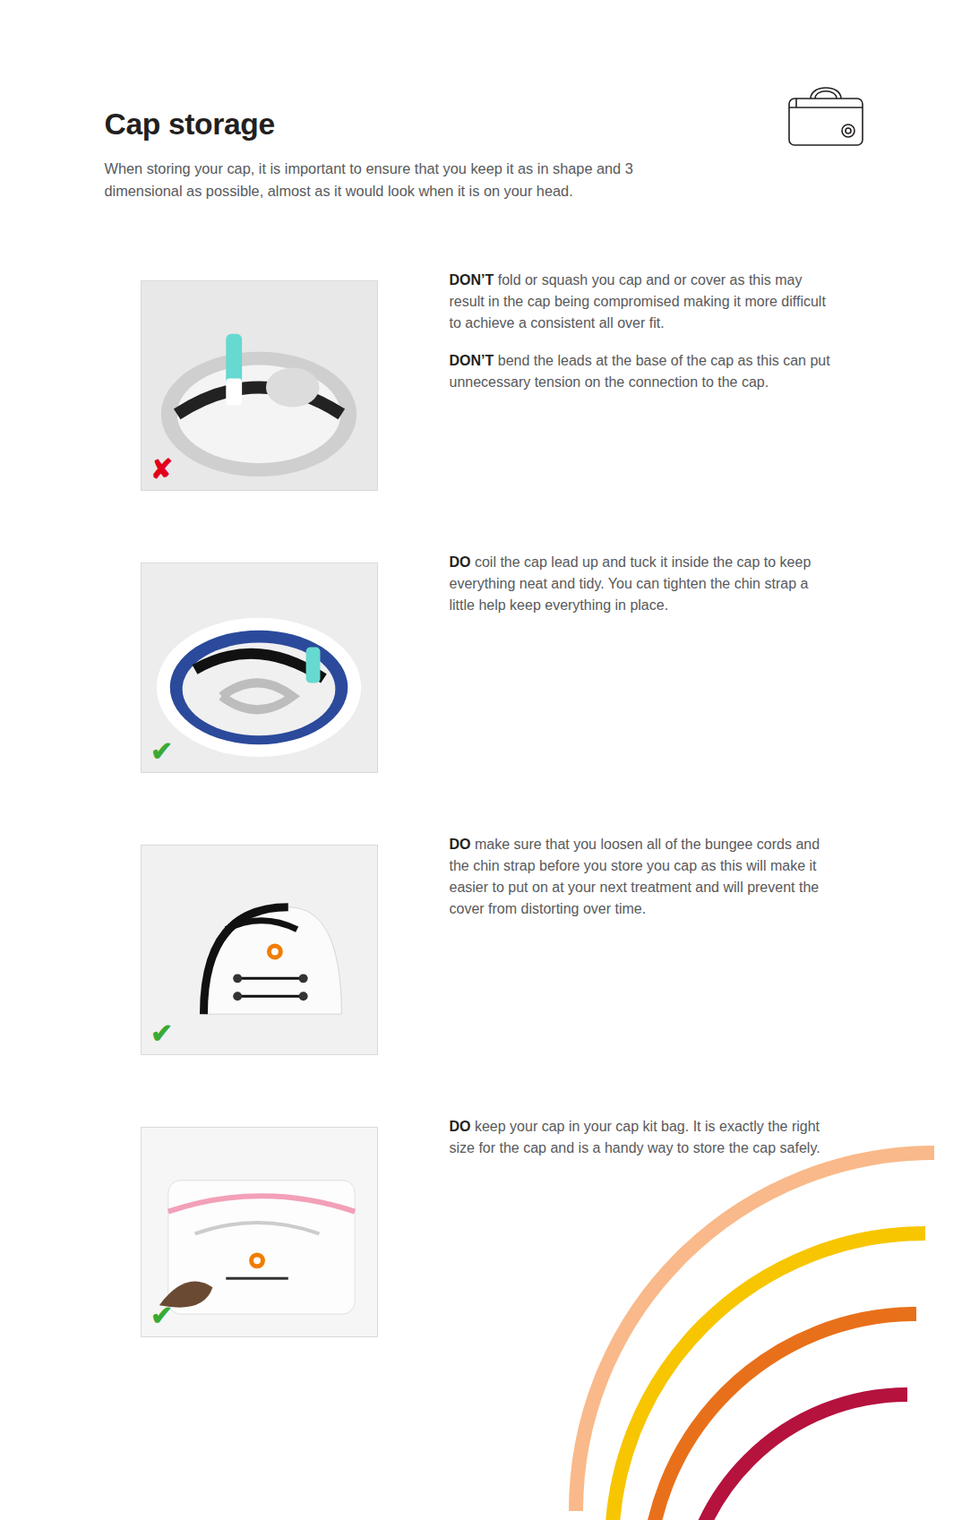Cap storage
When storing your cap, it is important to ensure that you keep it as in shape and 3 dimensional as possible, almost as it would look when it is on your head.
✘
DON’T fold or squash you cap and or cover as this may result in the cap being compromised making it more difficult to achieve a consistent all over fit.
DON’T bend the leads at the base of the cap as this can put unnecessary tension on the connection to the cap.
✔
DO coil the cap lead up and tuck it inside the cap to keep everything neat and tidy. You can tighten the chin strap a little help keep everything in place.
✔
DO make sure that you loosen all of the bungee cords and the chin strap before you store you cap as this will make it easier to put on at your next treatment and will prevent the cover from distorting over time.
✔
DO keep your cap in your cap kit bag. It is exactly the right size for the cap and is a handy way to store the cap safely.